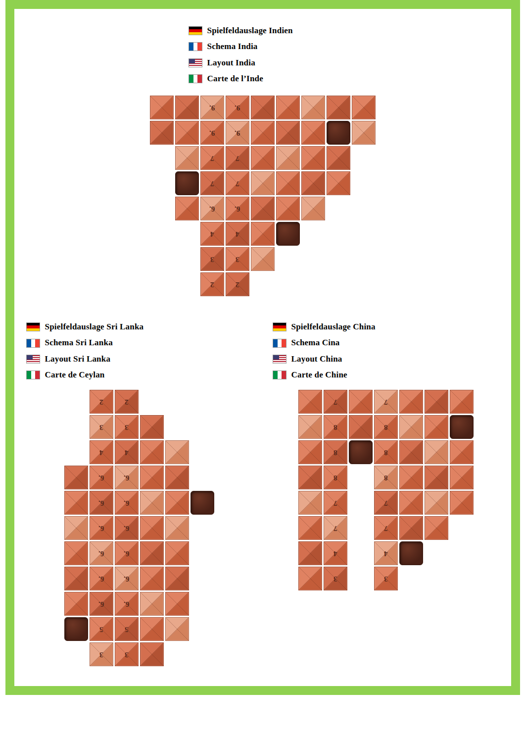Spielfeldauslage Indien
Schema India
Layout India
Carte de l’Inde
9.
9.
9.
9.
7
7
7
7
6.
6.
4
4
3
3
2
2
Spielfeldauslage Sri Lanka
Schema Sri Lanka
Layout Sri Lanka
Carte de Ceylan
2
2
3
3
4
4
6.
6.
6.
6.
6.
6.
6.
6.
6.
6.
6.
6.
5
5
3
3
Spielfeldauslage China
Schema Cina
Layout China
Carte de Chine
7
7
8
8
8
8
8
8
7
7
7
7
4
4
3
3